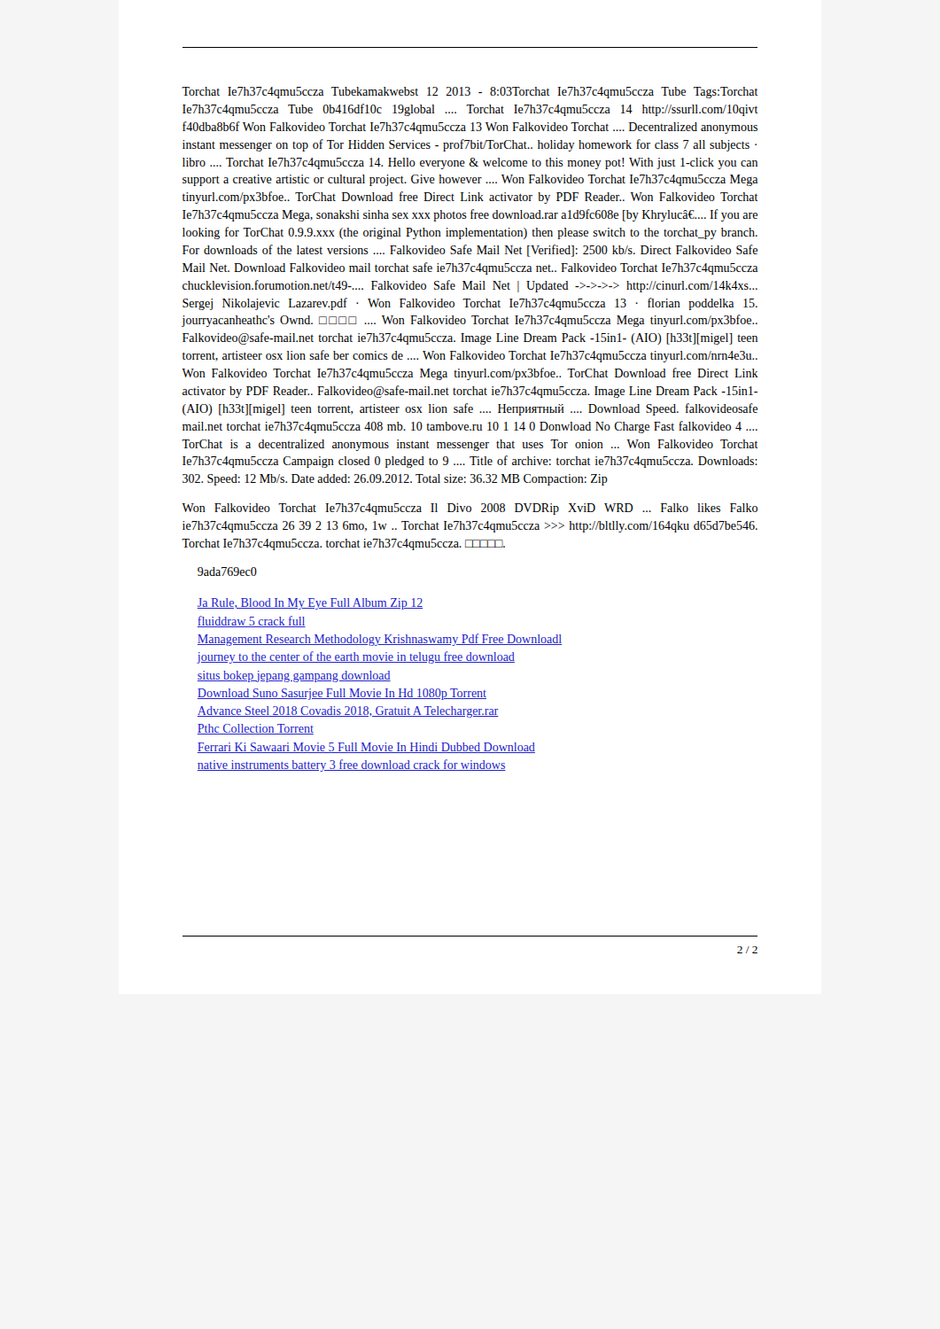Torchat Ie7h37c4qmu5ccza Tubekamakwebst 12 2013 - 8:03Torchat Ie7h37c4qmu5ccza Tube Tags:Torchat Ie7h37c4qmu5ccza Tube 0b416df10c 19global .... Torchat Ie7h37c4qmu5ccza 14 http://ssurll.com/10qivt f40dba8b6f Won Falkovideo Torchat Ie7h37c4qmu5ccza 13 Won Falkovideo Torchat .... Decentralized anonymous instant messenger on top of Tor Hidden Services - prof7bit/TorChat.. holiday homework for class 7 all subjects · libro .... Torchat Ie7h37c4qmu5ccza 14. Hello everyone & welcome to this money pot! With just 1-click you can support a creative artistic or cultural project. Give however .... Won Falkovideo Torchat Ie7h37c4qmu5ccza Mega tinyurl.com/px3bfoe.. TorChat Download free Direct Link activator by PDF Reader.. Won Falkovideo Torchat Ie7h37c4qmu5ccza Mega, sonakshi sinha sex xxx photos free download.rar a1d9fc608e [by Khrylucâ€.... If you are looking for TorChat 0.9.9.xxx (the original Python implementation) then please switch to the torchat_py branch. For downloads of the latest versions .... Falkovideo Safe Mail Net [Verified]: 2500 kb/s. Direct Falkovideo Safe Mail Net. Download Falkovideo mail torchat safe ie7h37c4qmu5ccza net.. Falkovideo Torchat Ie7h37c4qmu5ccza chucklevision.forumotion.net/t49-.... Falkovideo Safe Mail Net | Updated ->->->-> http://cinurl.com/14k4xs... Sergej Nikolajevic Lazarev.pdf · Won Falkovideo Torchat Ie7h37c4qmu5ccza 13 · florian poddelka 15. jourryacanheathc's Ownd. □□□□ .... Won Falkovideo Torchat Ie7h37c4qmu5ccza Mega tinyurl.com/px3bfoe.. Falkovideo@safe-mail.net torchat ie7h37c4qmu5ccza. Image Line Dream Pack -15in1- (AIO) [h33t][migel] teen torrent, artisteer osx lion safe ber comics de .... Won Falkovideo Torchat Ie7h37c4qmu5ccza tinyurl.com/nrn4e3u.. Won Falkovideo Torchat Ie7h37c4qmu5ccza Mega tinyurl.com/px3bfoe.. TorChat Download free Direct Link activator by PDF Reader.. Falkovideo@safe-mail.net torchat ie7h37c4qmu5ccza. Image Line Dream Pack -15in1- (AIO) [h33t][migel] teen torrent, artisteer osx lion safe .... Неприятный .... Download Speed. falkovideosafe mail.net torchat ie7h37c4qmu5ccza 408 mb. 10 tambove.ru 10 1 14 0 Donwload No Charge Fast falkovideo 4 .... TorChat is a decentralized anonymous instant messenger that uses Tor onion ... Won Falkovideo Torchat Ie7h37c4qmu5ccza Campaign closed 0 pledged to 9 .... Title of archive: torchat ie7h37c4qmu5ccza. Downloads: 302. Speed: 12 Mb/s. Date added: 26.09.2012. Total size: 36.32 MB Compaction: Zip
Won Falkovideo Torchat Ie7h37c4qmu5ccza Il Divo 2008 DVDRip XviD WRD ... Falko likes Falko ie7h37c4qmu5ccza 26 39 2 13 6mo, 1w .. Torchat Ie7h37c4qmu5ccza >>> http://bltlly.com/164qku d65d7be546. Torchat Ie7h37c4qmu5ccza. torchat ie7h37c4qmu5ccza. □□□□□.
9ada769ec0
Ja Rule, Blood In My Eye Full Album Zip 12
fluiddraw 5 crack full
Management Research Methodology Krishnaswamy Pdf Free Downloadl
journey to the center of the earth movie in telugu free download
situs bokep jepang gampang download
Download Suno Sasurjee Full Movie In Hd 1080p Torrent
Advance Steel 2018 Covadis 2018, Gratuit A Telecharger.rar
Pthc Collection Torrent
Ferrari Ki Sawaari Movie 5 Full Movie In Hindi Dubbed Download
native instruments battery 3 free download crack for windows
2 / 2